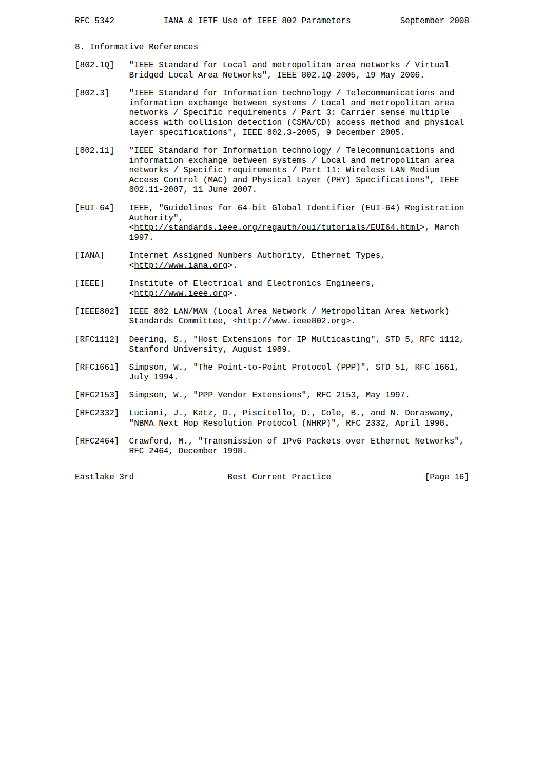RFC 5342 IANA & IETF Use of IEEE 802 Parameters September 2008
8. Informative References
[802.1Q]
"IEEE Standard for Local and metropolitan area networks / Virtual Bridged Local Area Networks", IEEE 802.1Q-2005, 19 May 2006.
[802.3]
"IEEE Standard for Information technology / Telecommunications and information exchange between systems / Local and metropolitan area networks / Specific requirements / Part 3: Carrier sense multiple access with collision detection (CSMA/CD) access method and physical layer specifications", IEEE 802.3-2005, 9 December 2005.
[802.11]
"IEEE Standard for Information technology / Telecommunications and information exchange between systems / Local and metropolitan area networks / Specific requirements / Part 11: Wireless LAN Medium Access Control (MAC) and Physical Layer (PHY) Specifications", IEEE 802.11-2007, 11 June 2007.
[EUI-64]
IEEE, "Guidelines for 64-bit Global Identifier (EUI-64) Registration Authority", <http://standards.ieee.org/regauth/oui/tutorials/EUI64.html>, March 1997.
[IANA]
Internet Assigned Numbers Authority, Ethernet Types, <http://www.iana.org>.
[IEEE]
Institute of Electrical and Electronics Engineers, <http://www.ieee.org>.
[IEEE802]
IEEE 802 LAN/MAN (Local Area Network / Metropolitan Area Network) Standards Committee, <http://www.ieee802.org>.
[RFC1112]
Deering, S., "Host Extensions for IP Multicasting", STD 5, RFC 1112, Stanford University, August 1989.
[RFC1661]
Simpson, W., "The Point-to-Point Protocol (PPP)", STD 51, RFC 1661, July 1994.
[RFC2153]
Simpson, W., "PPP Vendor Extensions", RFC 2153, May 1997.
[RFC2332]
Luciani, J., Katz, D., Piscitello, D., Cole, B., and N. Doraswamy, "NBMA Next Hop Resolution Protocol (NHRP)", RFC 2332, April 1998.
[RFC2464]
Crawford, M., "Transmission of IPv6 Packets over Ethernet Networks", RFC 2464, December 1998.
Eastlake 3rd Best Current Practice [Page 16]